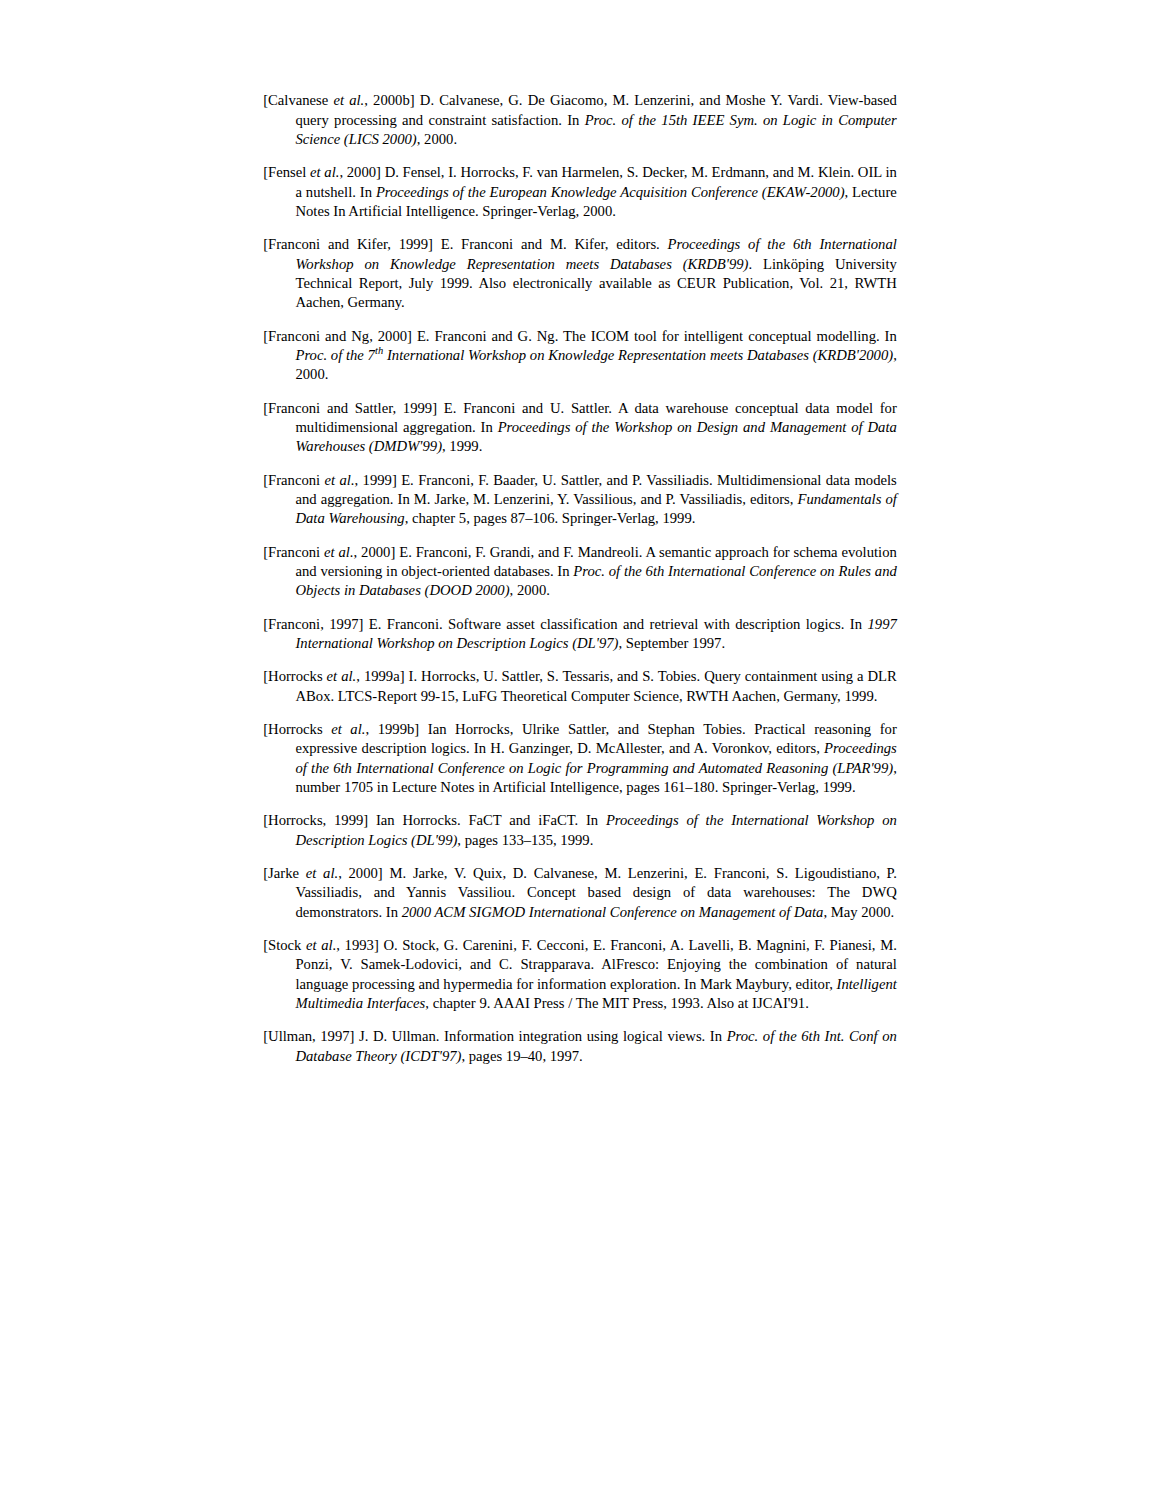[Calvanese et al., 2000b] D. Calvanese, G. De Giacomo, M. Lenzerini, and Moshe Y. Vardi. View-based query processing and constraint satisfaction. In Proc. of the 15th IEEE Sym. on Logic in Computer Science (LICS 2000), 2000.
[Fensel et al., 2000] D. Fensel, I. Horrocks, F. van Harmelen, S. Decker, M. Erdmann, and M. Klein. OIL in a nutshell. In Proceedings of the European Knowledge Acquisition Conference (EKAW-2000), Lecture Notes In Artificial Intelligence. Springer-Verlag, 2000.
[Franconi and Kifer, 1999] E. Franconi and M. Kifer, editors. Proceedings of the 6th International Workshop on Knowledge Representation meets Databases (KRDB'99). Linköping University Technical Report, July 1999. Also electronically available as CEUR Publication, Vol. 21, RWTH Aachen, Germany.
[Franconi and Ng, 2000] E. Franconi and G. Ng. The ICOM tool for intelligent conceptual modelling. In Proc. of the 7th International Workshop on Knowledge Representation meets Databases (KRDB'2000), 2000.
[Franconi and Sattler, 1999] E. Franconi and U. Sattler. A data warehouse conceptual data model for multidimensional aggregation. In Proceedings of the Workshop on Design and Management of Data Warehouses (DMDW'99), 1999.
[Franconi et al., 1999] E. Franconi, F. Baader, U. Sattler, and P. Vassiliadis. Multidimensional data models and aggregation. In M. Jarke, M. Lenzerini, Y. Vassilious, and P. Vassiliadis, editors, Fundamentals of Data Warehousing, chapter 5, pages 87–106. Springer-Verlag, 1999.
[Franconi et al., 2000] E. Franconi, F. Grandi, and F. Mandreoli. A semantic approach for schema evolution and versioning in object-oriented databases. In Proc. of the 6th International Conference on Rules and Objects in Databases (DOOD 2000), 2000.
[Franconi, 1997] E. Franconi. Software asset classification and retrieval with description logics. In 1997 International Workshop on Description Logics (DL'97), September 1997.
[Horrocks et al., 1999a] I. Horrocks, U. Sattler, S. Tessaris, and S. Tobies. Query containment using a DLR ABox. LTCS-Report 99-15, LuFG Theoretical Computer Science, RWTH Aachen, Germany, 1999.
[Horrocks et al., 1999b] Ian Horrocks, Ulrike Sattler, and Stephan Tobies. Practical reasoning for expressive description logics. In H. Ganzinger, D. McAllester, and A. Voronkov, editors, Proceedings of the 6th International Conference on Logic for Programming and Automated Reasoning (LPAR'99), number 1705 in Lecture Notes in Artificial Intelligence, pages 161–180. Springer-Verlag, 1999.
[Horrocks, 1999] Ian Horrocks. FaCT and iFaCT. In Proceedings of the International Workshop on Description Logics (DL'99), pages 133–135, 1999.
[Jarke et al., 2000] M. Jarke, V. Quix, D. Calvanese, M. Lenzerini, E. Franconi, S. Ligoudistiano, P. Vassiliadis, and Yannis Vassiliou. Concept based design of data warehouses: The DWQ demonstrators. In 2000 ACM SIGMOD International Conference on Management of Data, May 2000.
[Stock et al., 1993] O. Stock, G. Carenini, F. Cecconi, E. Franconi, A. Lavelli, B. Magnini, F. Pianesi, M. Ponzi, V. Samek-Lodovici, and C. Strapparava. AlFresco: Enjoying the combination of natural language processing and hypermedia for information exploration. In Mark Maybury, editor, Intelligent Multimedia Interfaces, chapter 9. AAAI Press / The MIT Press, 1993. Also at IJCAI'91.
[Ullman, 1997] J. D. Ullman. Information integration using logical views. In Proc. of the 6th Int. Conf on Database Theory (ICDT'97), pages 19–40, 1997.